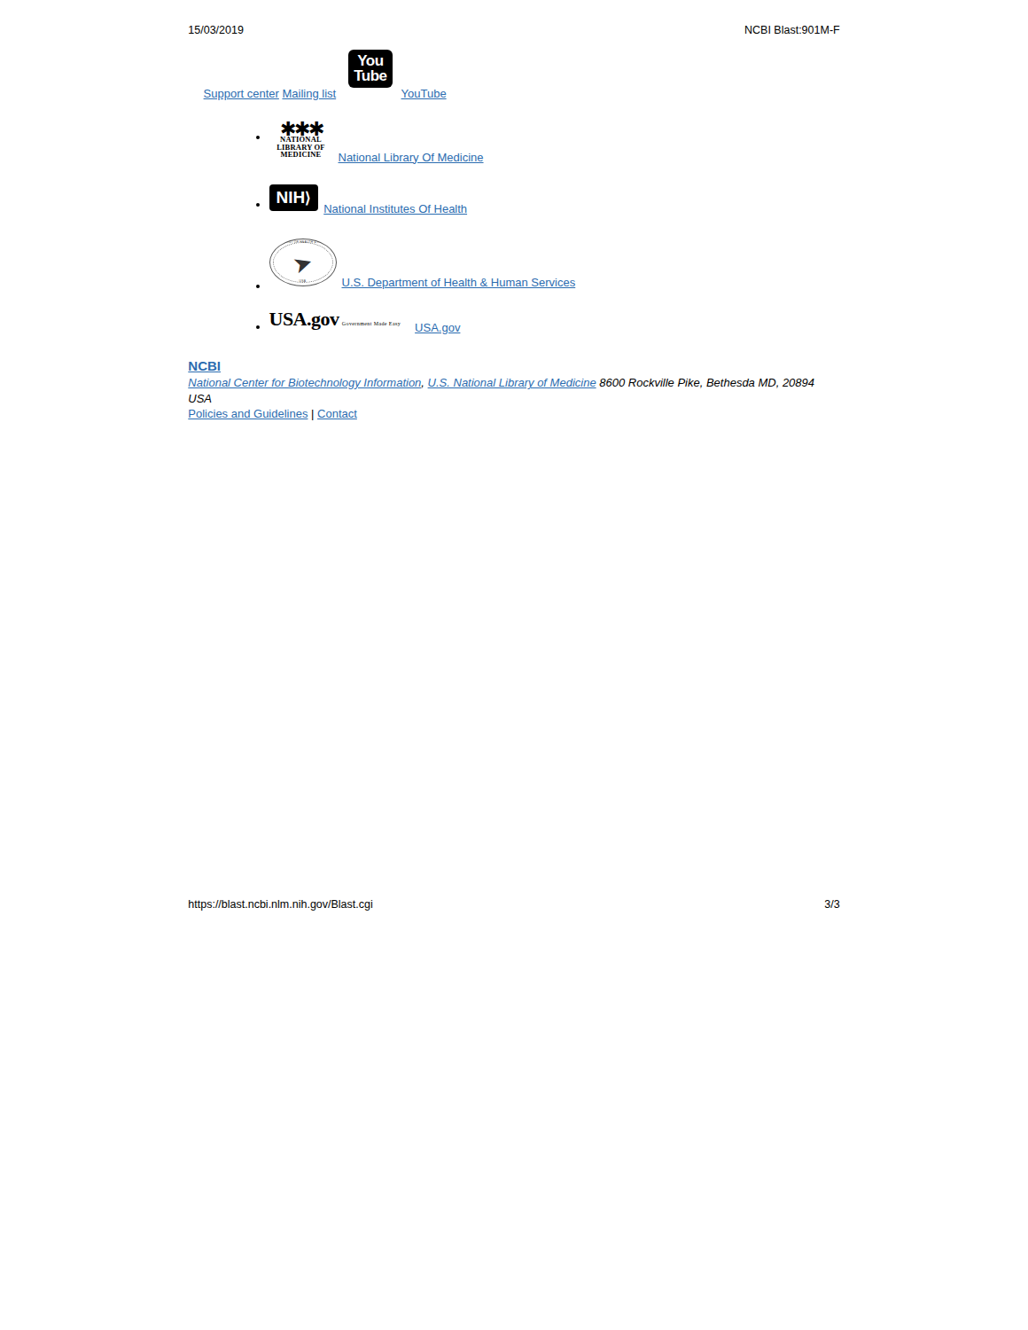15/03/2019
NCBI Blast:901M-F
Support center Mailing list You Tube YouTube
✱✱✱ NATIONAL LIBRARY OF MEDICINE National Library Of Medicine
NIH⟩ National Institutes Of Health
DEPARTMENT OF HEALTH & HUMAN SERVICES ➤ USA U.S. Department of Health & Human Services
USA. gov Government Made Easy USA.gov
NCBI
National Center for Biotechnology Information, U.S. National Library of Medicine 8600 Rockville Pike, Bethesda MD, 20894 USA
Policies and Guidelines | Contact
https://blast.ncbi.nlm.nih.gov/Blast.cgi
3/3